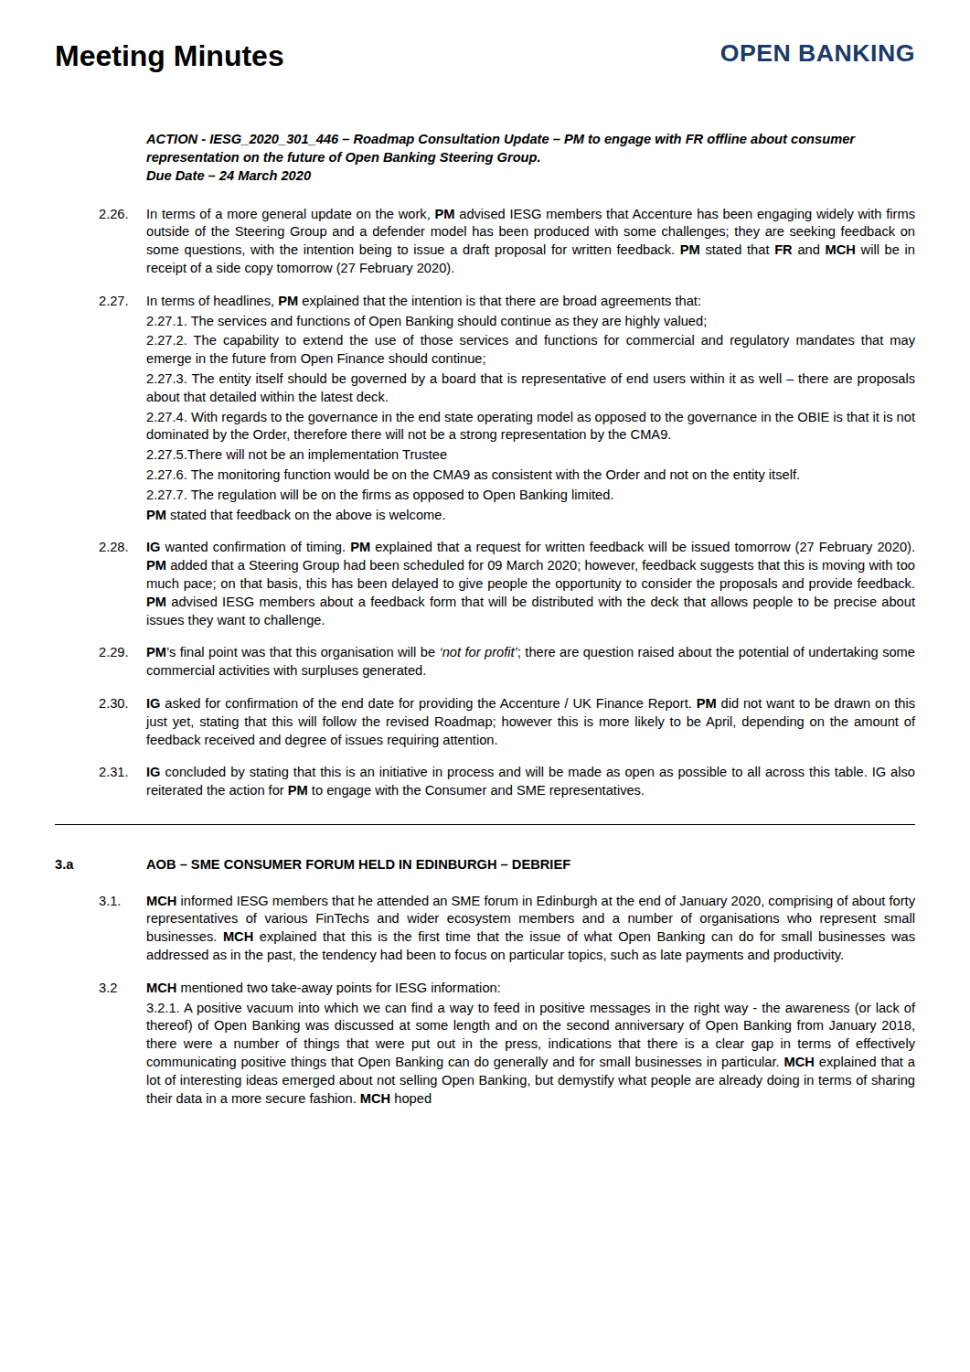Meeting Minutes
OPEN BANKING
ACTION - IESG_2020_301_446 – Roadmap Consultation Update – PM to engage with FR offline about consumer representation on the future of Open Banking Steering Group.
Due Date – 24 March 2020
2.26.
In terms of a more general update on the work, PM advised IESG members that Accenture has been engaging widely with firms outside of the Steering Group and a defender model has been produced with some challenges; they are seeking feedback on some questions, with the intention being to issue a draft proposal for written feedback. PM stated that FR and MCH will be in receipt of a side copy tomorrow (27 February 2020).
2.27.
In terms of headlines, PM explained that the intention is that there are broad agreements that: 2.27.1. The services and functions of Open Banking should continue as they are highly valued; 2.27.2. The capability to extend the use of those services and functions for commercial and regulatory mandates that may emerge in the future from Open Finance should continue; 2.27.3. The entity itself should be governed by a board that is representative of end users within it as well – there are proposals about that detailed within the latest deck. 2.27.4. With regards to the governance in the end state operating model as opposed to the governance in the OBIE is that it is not dominated by the Order, therefore there will not be a strong representation by the CMA9. 2.27.5.There will not be an implementation Trustee 2.27.6. The monitoring function would be on the CMA9 as consistent with the Order and not on the entity itself. 2.27.7. The regulation will be on the firms as opposed to Open Banking limited. PM stated that feedback on the above is welcome.
2.28.
IG wanted confirmation of timing. PM explained that a request for written feedback will be issued tomorrow (27 February 2020). PM added that a Steering Group had been scheduled for 09 March 2020; however, feedback suggests that this is moving with too much pace; on that basis, this has been delayed to give people the opportunity to consider the proposals and provide feedback. PM advised IESG members about a feedback form that will be distributed with the deck that allows people to be precise about issues they want to challenge.
2.29.
PM’s final point was that this organisation will be ‘not for profit’; there are question raised about the potential of undertaking some commercial activities with surpluses generated.
2.30.
IG asked for confirmation of the end date for providing the Accenture / UK Finance Report. PM did not want to be drawn on this just yet, stating that this will follow the revised Roadmap; however this is more likely to be April, depending on the amount of feedback received and degree of issues requiring attention.
2.31.
IG concluded by stating that this is an initiative in process and will be made as open as possible to all across this table. IG also reiterated the action for PM to engage with the Consumer and SME representatives.
3.a
AOB – SME CONSUMER FORUM HELD IN EDINBURGH – DEBRIEF
3.1.
MCH informed IESG members that he attended an SME forum in Edinburgh at the end of January 2020, comprising of about forty representatives of various FinTechs and wider ecosystem members and a number of organisations who represent small businesses. MCH explained that this is the first time that the issue of what Open Banking can do for small businesses was addressed as in the past, the tendency had been to focus on particular topics, such as late payments and productivity.
3.2
MCH mentioned two take-away points for IESG information: 3.2.1. A positive vacuum into which we can find a way to feed in positive messages in the right way - the awareness (or lack of thereof) of Open Banking was discussed at some length and on the second anniversary of Open Banking from January 2018, there were a number of things that were put out in the press, indications that there is a clear gap in terms of effectively communicating positive things that Open Banking can do generally and for small businesses in particular. MCH explained that a lot of interesting ideas emerged about not selling Open Banking, but demystify what people are already doing in terms of sharing their data in a more secure fashion. MCH hoped